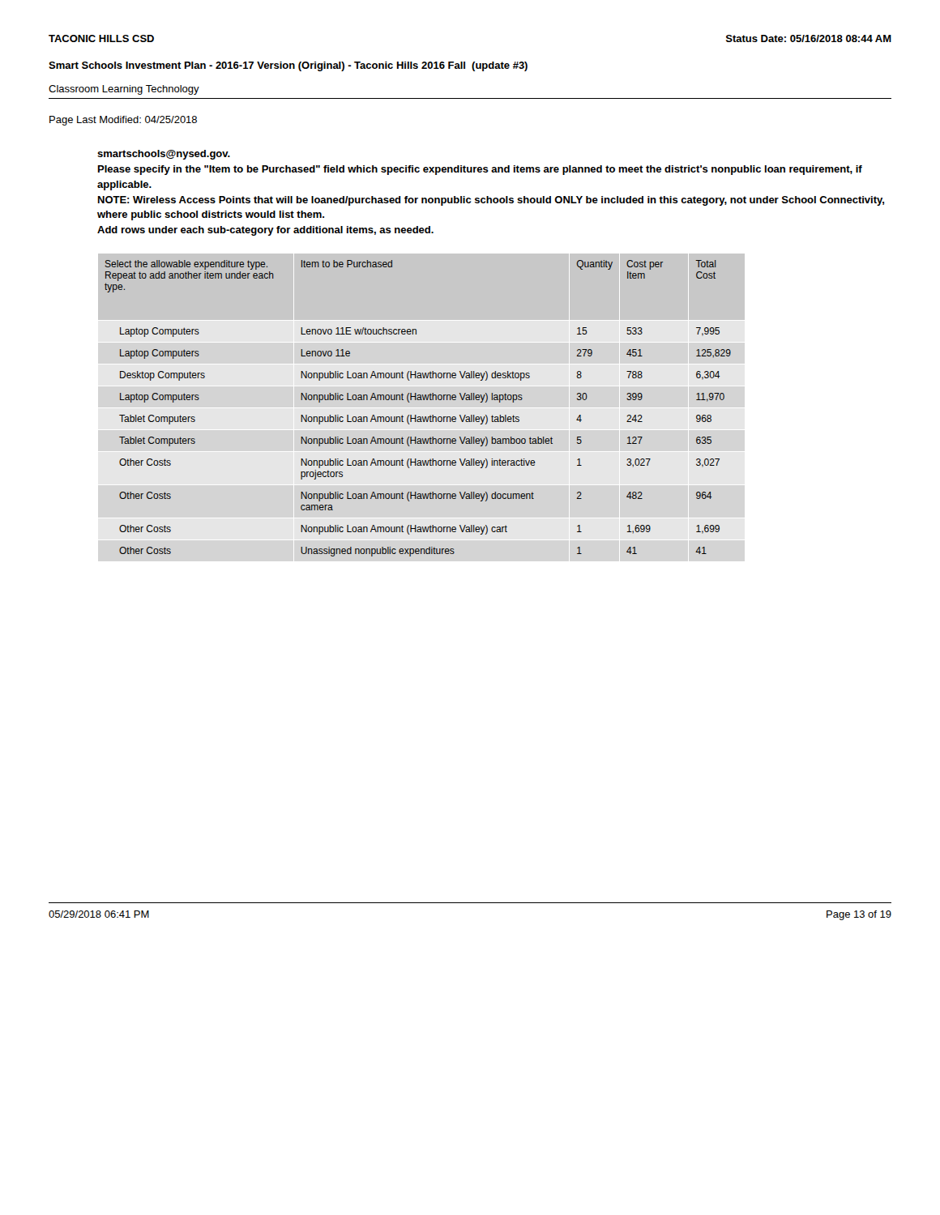TACONIC HILLS CSD Status Date: 05/16/2018 08:44 AM
Smart Schools Investment Plan - 2016-17 Version (Original) - Taconic Hills 2016 Fall (update #3)
Classroom Learning Technology
Page Last Modified: 04/25/2018
smartschools@nysed.gov.
Please specify in the "Item to be Purchased" field which specific expenditures and items are planned to meet the district's nonpublic loan requirement, if applicable.
NOTE: Wireless Access Points that will be loaned/purchased for nonpublic schools should ONLY be included in this category, not under School Connectivity, where public school districts would list them.
Add rows under each sub-category for additional items, as needed.
| Select the allowable expenditure type. Repeat to add another item under each type. | Item to be Purchased | Quantity | Cost per Item | Total Cost |
| --- | --- | --- | --- | --- |
| Laptop Computers | Lenovo 11E w/touchscreen | 15 | 533 | 7,995 |
| Laptop Computers | Lenovo 11e | 279 | 451 | 125,829 |
| Desktop Computers | Nonpublic Loan Amount (Hawthorne Valley) desktops | 8 | 788 | 6,304 |
| Laptop Computers | Nonpublic Loan Amount (Hawthorne Valley) laptops | 30 | 399 | 11,970 |
| Tablet Computers | Nonpublic Loan Amount (Hawthorne Valley) tablets | 4 | 242 | 968 |
| Tablet Computers | Nonpublic Loan Amount (Hawthorne Valley) bamboo tablet | 5 | 127 | 635 |
| Other Costs | Nonpublic Loan Amount (Hawthorne Valley) interactive projectors | 1 | 3,027 | 3,027 |
| Other Costs | Nonpublic Loan Amount (Hawthorne Valley) document camera | 2 | 482 | 964 |
| Other Costs | Nonpublic Loan Amount (Hawthorne Valley) cart | 1 | 1,699 | 1,699 |
| Other Costs | Unassigned nonpublic expenditures | 1 | 41 | 41 |
05/29/2018 06:41 PM Page 13 of 19